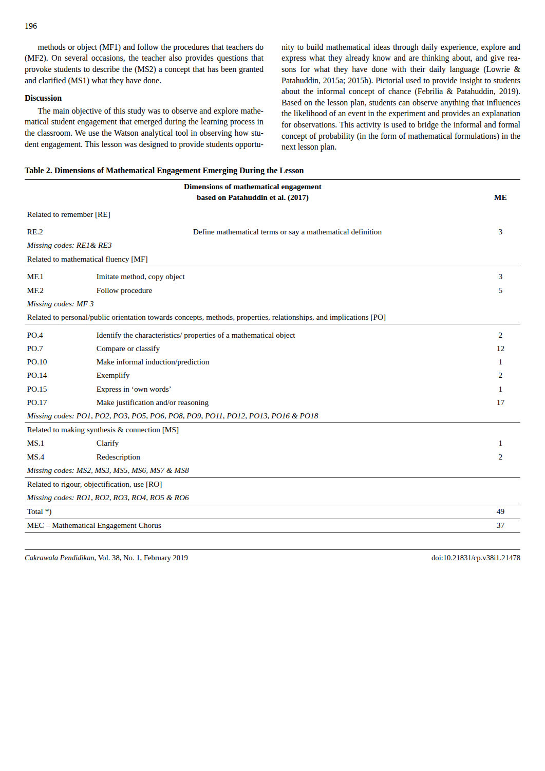196
methods or object (MF1) and follow the procedures that teachers do (MF2). On several occasions, the teacher also provides questions that provoke students to describe the (MS2) a concept that has been granted and clarified (MS1) what they have done.
Discussion
The main objective of this study was to observe and explore mathematical student engagement that emerged during the learning process in the classroom. We use the Watson analytical tool in observing how student engagement. This lesson was designed to provide students opportunity to build mathematical ideas through daily experience, explore and express what they already know and are thinking about, and give reasons for what they have done with their daily language (Lowrie & Patahuddin, 2015a; 2015b). Pictorial used to provide insight to students about the informal concept of chance (Febrilia & Patahuddin, 2019). Based on the lesson plan, students can observe anything that influences the likelihood of an event in the experiment and provides an explanation for observations. This activity is used to bridge the informal and formal concept of probability (in the form of mathematical formulations) in the next lesson plan.
Table 2. Dimensions of Mathematical Engagement Emerging During the Lesson
| Dimensions of mathematical engagement based on Patahuddin et al. (2017) | ME |
| --- | --- |
| Related to remember [RE] |
| RE.2 | Define mathematical terms or say a mathematical definition | 3 |
| Missing codes: RE1& RE3 |
| Related to mathematical fluency [MF] |
| MF.1 | Imitate method, copy object | 3 |
| MF.2 | Follow procedure | 5 |
| Missing codes: MF 3 |
| Related to personal/public orientation towards concepts, methods, properties, relationships, and implications [PO] |
| PO.4 | Identify the characteristics/ properties of a mathematical object | 2 |
| PO.7 | Compare or classify | 12 |
| PO.10 | Make informal induction/prediction | 1 |
| PO.14 | Exemplify | 2 |
| PO.15 | Express in ‘own words’ | 1 |
| PO.17 | Make justification and/or reasoning | 17 |
| Missing codes: PO1, PO2, PO3, PO5, PO6, PO8, PO9, PO11, PO12, PO13, PO16 & PO18 |
| Related to making synthesis & connection [MS] |
| MS.1 | Clarify | 1 |
| MS.4 | Redescription | 2 |
| Missing codes: MS2, MS3, MS5, MS6, MS7 & MS8 |
| Related to rigour, objectification, use [RO] |
| Missing codes: RO1, RO2, RO3, RO4, RO5 & RO6 |
| Total *) | 49 |
| MEC – Mathematical Engagement Chorus | 37 |
Cakrawala Pendidikan, Vol. 38, No. 1, February 2019
doi:10.21831/cp.v38i1.21478